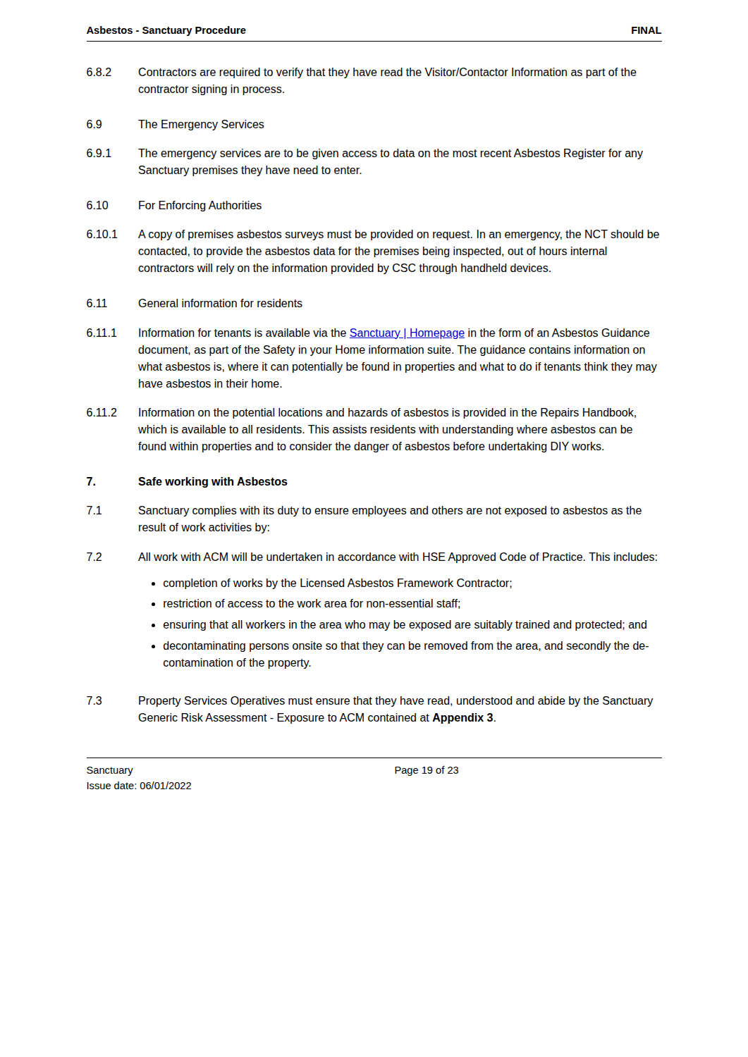Asbestos - Sanctuary Procedure FINAL
6.8.2 Contractors are required to verify that they have read the Visitor/Contactor Information as part of the contractor signing in process.
6.9 The Emergency Services
6.9.1 The emergency services are to be given access to data on the most recent Asbestos Register for any Sanctuary premises they have need to enter.
6.10 For Enforcing Authorities
6.10.1 A copy of premises asbestos surveys must be provided on request. In an emergency, the NCT should be contacted, to provide the asbestos data for the premises being inspected, out of hours internal contractors will rely on the information provided by CSC through handheld devices.
6.11 General information for residents
6.11.1 Information for tenants is available via the Sanctuary | Homepage in the form of an Asbestos Guidance document, as part of the Safety in your Home information suite. The guidance contains information on what asbestos is, where it can potentially be found in properties and what to do if tenants think they may have asbestos in their home.
6.11.2 Information on the potential locations and hazards of asbestos is provided in the Repairs Handbook, which is available to all residents. This assists residents with understanding where asbestos can be found within properties and to consider the danger of asbestos before undertaking DIY works.
7. Safe working with Asbestos
7.1 Sanctuary complies with its duty to ensure employees and others are not exposed to asbestos as the result of work activities by:
7.2 All work with ACM will be undertaken in accordance with HSE Approved Code of Practice. This includes:
completion of works by the Licensed Asbestos Framework Contractor;
restriction of access to the work area for non-essential staff;
ensuring that all workers in the area who may be exposed are suitably trained and protected; and
decontaminating persons onsite so that they can be removed from the area, and secondly the de-contamination of the property.
7.3 Property Services Operatives must ensure that they have read, understood and abide by the Sanctuary Generic Risk Assessment - Exposure to ACM contained at Appendix 3.
Sanctuary
Issue date: 06/01/2022
Page 19 of 23